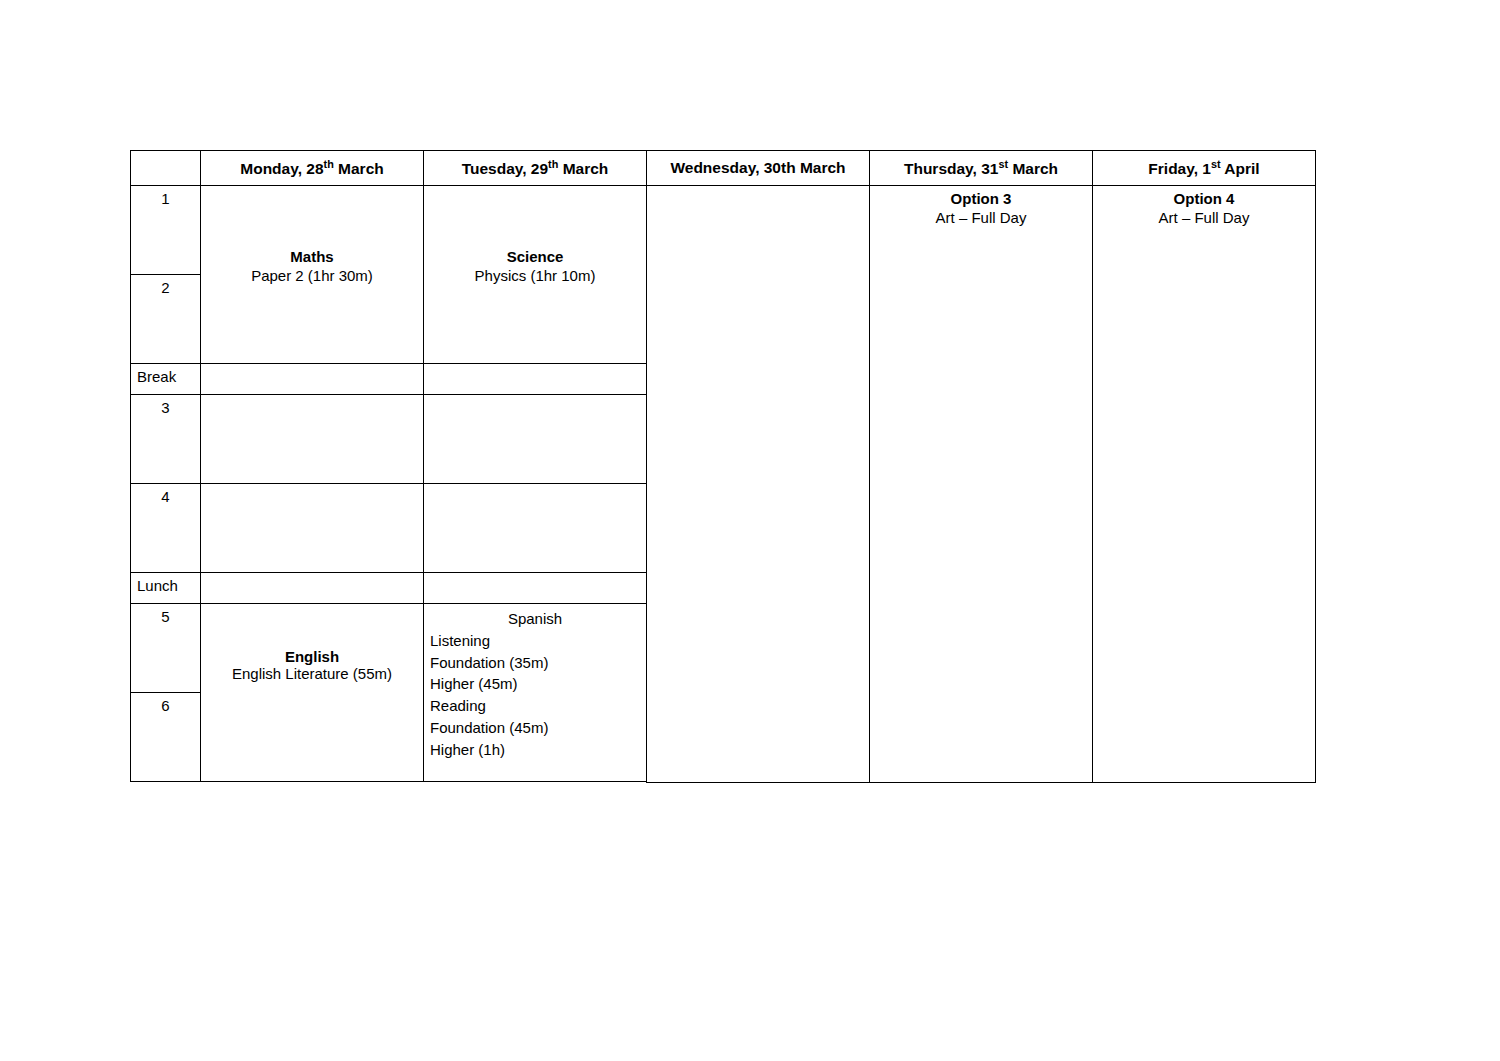| | Monday, 28 th March | Tuesday, 29 th March | Wednesday, 30th March | Thursday, 31 st March | Friday, 1 st April |
| --- | --- | --- | --- | --- | --- |
| 1 | Maths Paper 2 (1hr 30m) | Science Physics (1hr 10m) | | Option 3 Art – Full Day | Option 4 Art – Full Day |
| 2 |
| Break | | |
| 3 | | |
| 4 | | |
| Lunch | | |
| 5 | English English Literature (55m) | Spanish Listening Foundation (35m) Higher (45m) Reading Foundation (45m) Higher (1h) |
| 6 |